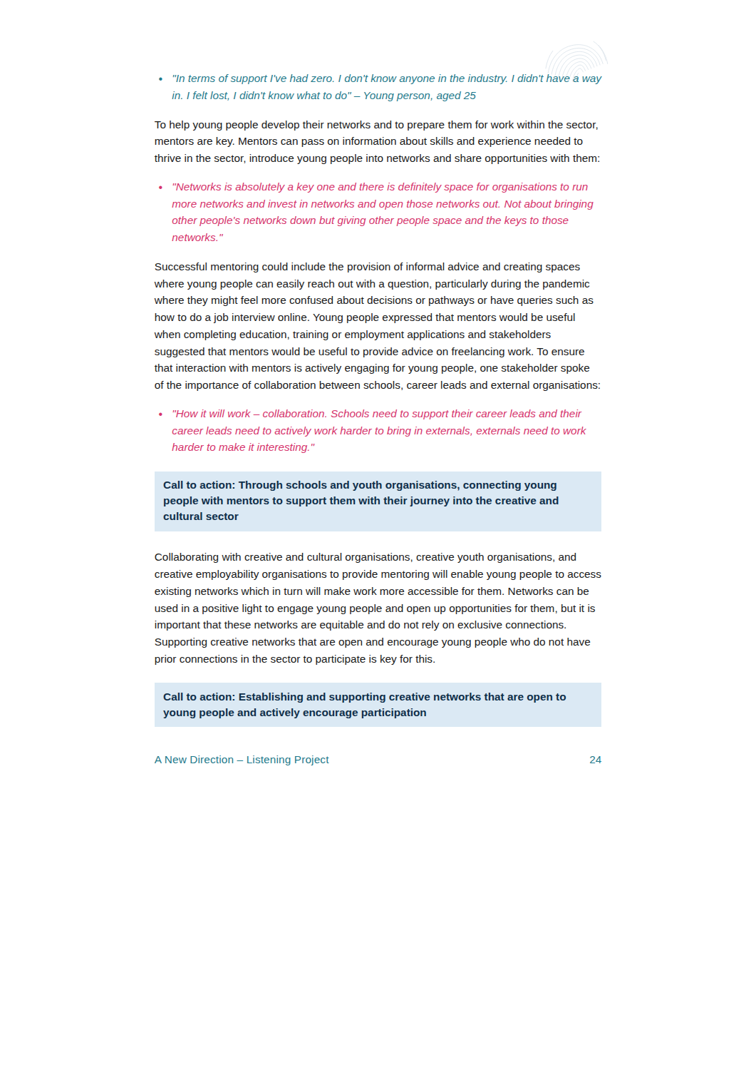"In terms of support I've had zero. I don't know anyone in the industry. I didn't have a way in. I felt lost, I didn't know what to do" – Young person, aged 25
To help young people develop their networks and to prepare them for work within the sector, mentors are key. Mentors can pass on information about skills and experience needed to thrive in the sector, introduce young people into networks and share opportunities with them:
"Networks is absolutely a key one and there is definitely space for organisations to run more networks and invest in networks and open those networks out. Not about bringing other people's networks down but giving other people space and the keys to those networks."
Successful mentoring could include the provision of informal advice and creating spaces where young people can easily reach out with a question, particularly during the pandemic where they might feel more confused about decisions or pathways or have queries such as how to do a job interview online. Young people expressed that mentors would be useful when completing education, training or employment applications and stakeholders suggested that mentors would be useful to provide advice on freelancing work. To ensure that interaction with mentors is actively engaging for young people, one stakeholder spoke of the importance of collaboration between schools, career leads and external organisations:
"How it will work – collaboration. Schools need to support their career leads and their career leads need to actively work harder to bring in externals, externals need to work harder to make it interesting."
Call to action: Through schools and youth organisations, connecting young people with mentors to support them with their journey into the creative and cultural sector
Collaborating with creative and cultural organisations, creative youth organisations, and creative employability organisations to provide mentoring will enable young people to access existing networks which in turn will make work more accessible for them. Networks can be used in a positive light to engage young people and open up opportunities for them, but it is important that these networks are equitable and do not rely on exclusive connections. Supporting creative networks that are open and encourage young people who do not have prior connections in the sector to participate is key for this.
Call to action: Establishing and supporting creative networks that are open to young people and actively encourage participation
A New Direction – Listening Project 24